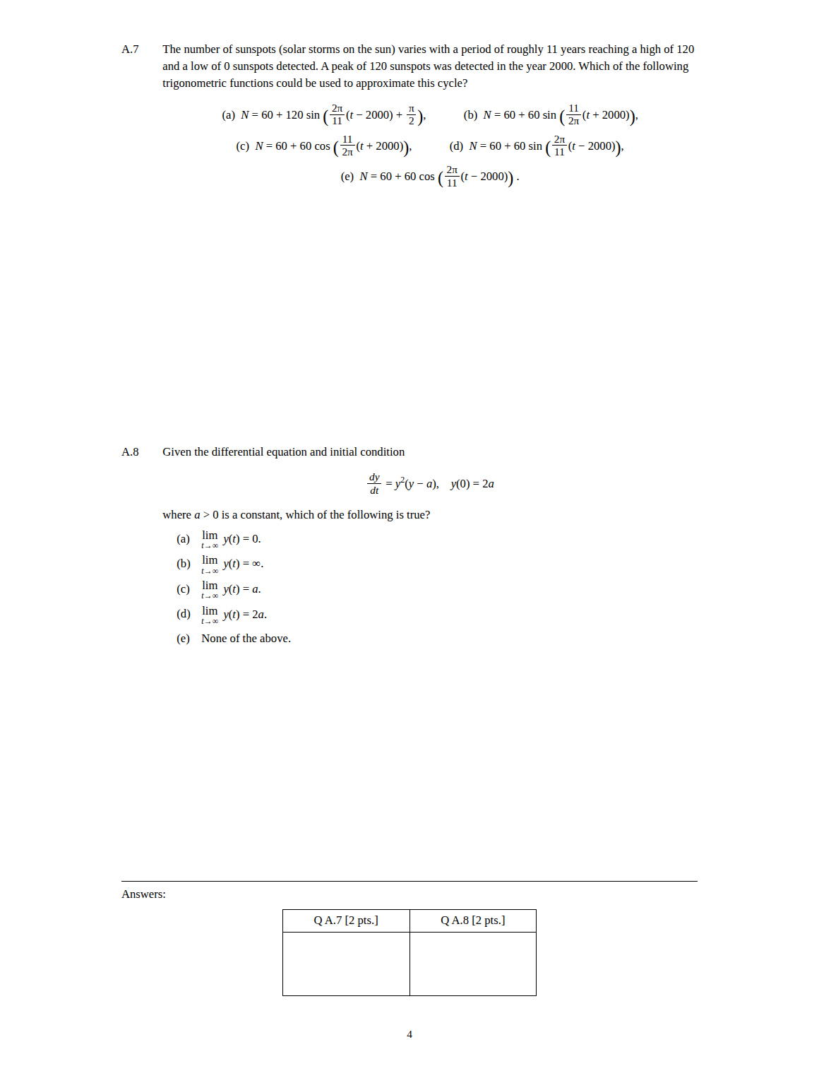A.7
The number of sunspots (solar storms on the sun) varies with a period of roughly 11 years reaching a high of 120 and a low of 0 sunspots detected. A peak of 120 sunspots was detected in the year 2000. Which of the following trigonometric functions could be used to approximate this cycle?
(a) N = 60 + 120 sin (2π 11(t − 2000) + π 2), (b) N = 60 + 60 sin (112π(t + 2000)),
(c) N = 60 + 60 cos (112π(t + 2000)), (d) N = 60 + 60 sin (2π 11(t − 2000)),
(e) N = 60 + 60 cos (2π 11(t − 2000)) .
A.8
Given the differential equation and initial condition
dy dt = y2(y − a), y(0) = 2a
where a > 0 is a constant, which of the following is true?
(a) lim t→∞ y(t) = 0.
(b) lim t→∞ y(t) = ∞.
(c) lim t→∞ y(t) = a.
(d) lim t→∞ y(t) = 2a.
(e) None of the above.
Answers:
| Q A.7 [2 pts.] | Q A.8 [2 pts.] |
| --- | --- |
4